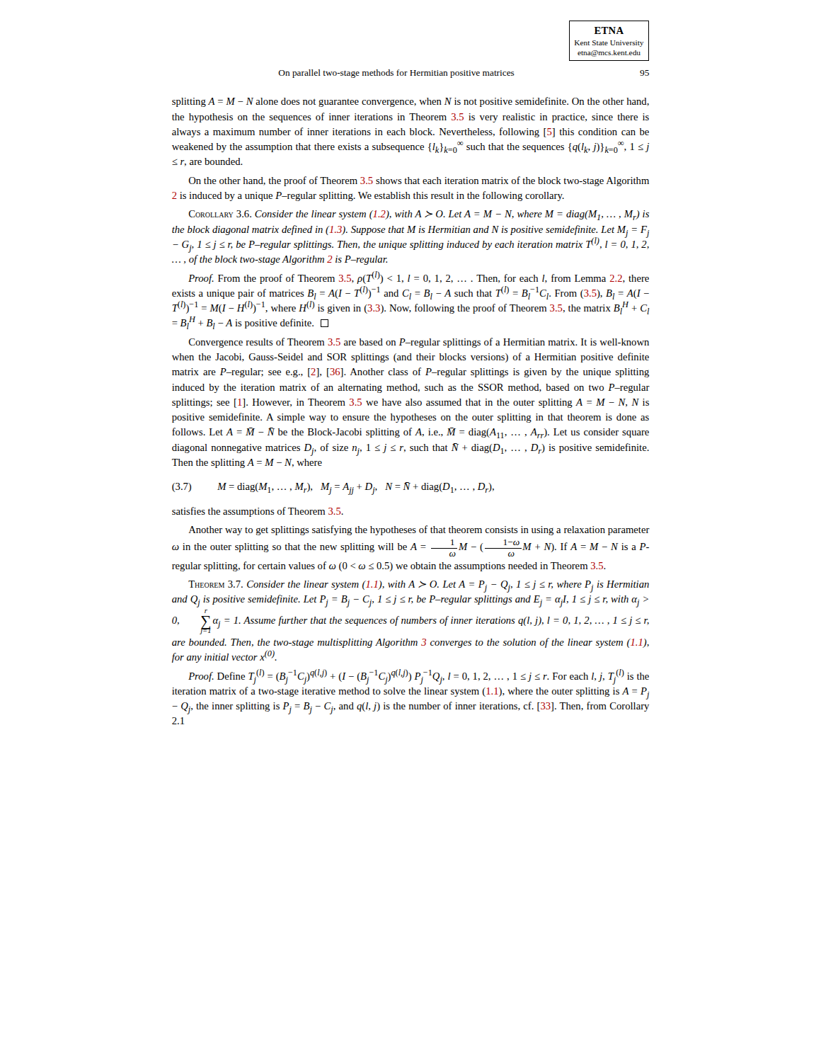ETNA
Kent State University
etna@mcs.kent.edu
On parallel two-stage methods for Hermitian positive matrices 95
splitting A = M − N alone does not guarantee convergence, when N is not positive semidefinite. On the other hand, the hypothesis on the sequences of inner iterations in Theorem 3.5 is very realistic in practice, since there is always a maximum number of inner iterations in each block. Nevertheless, following [5] this condition can be weakened by the assumption that there exists a subsequence {lk}k=0∞ such that the sequences {q(lk, j)}k=0∞, 1 ≤ j ≤ r, are bounded.
On the other hand, the proof of Theorem 3.5 shows that each iteration matrix of the block two-stage Algorithm 2 is induced by a unique P–regular splitting. We establish this result in the following corollary.
Corollary 3.6. Consider the linear system (1.2), with A ≻ O. Let A = M − N, where M = diag(M1, … , Mr) is the block diagonal matrix defined in (1.3). Suppose that M is Hermitian and N is positive semidefinite. Let Mj = Fj − Gj, 1 ≤ j ≤ r, be P–regular splittings. Then, the unique splitting induced by each iteration matrix T(l), l = 0, 1, 2, … , of the block two-stage Algorithm 2 is P–regular.
Proof. From the proof of Theorem 3.5, ρ(T(l)) < 1, l = 0, 1, 2, … . Then, for each l, from Lemma 2.2, there exists a unique pair of matrices Bl = A(I − T(l))−1 and Cl = Bl − A such that T(l) = Bl−1Cl. From (3.5), Bl = A(I − T(l))−1 = M(I − H(l))−1, where H(l) is given in (3.3). Now, following the proof of Theorem 3.5, the matrix BlH + Cl = BlH + Bl − A is positive definite.
Convergence results of Theorem 3.5 are based on P–regular splittings of a Hermitian matrix. It is well-known when the Jacobi, Gauss-Seidel and SOR splittings (and their blocks versions) of a Hermitian positive definite matrix are P–regular; see e.g., [2], [36]. Another class of P–regular splittings is given by the unique splitting induced by the iteration matrix of an alternating method, such as the SSOR method, based on two P–regular splittings; see [1]. However, in Theorem 3.5 we have also assumed that in the outer splitting A = M − N, N is positive semidefinite. A simple way to ensure the hypotheses on the outer splitting in that theorem is done as follows. Let A = M̄ − N̄ be the Block-Jacobi splitting of A, i.e., M̄ = diag(A11, … , Arr). Let us consider square diagonal nonnegative matrices Dj, of size nj, 1 ≤ j ≤ r, such that N̄ + diag(D1, … , Dr) is positive semidefinite. Then the splitting A = M − N, where
(3.7) M = diag(M1, … , Mr), Mj = Ajj + Dj, N = N̄ + diag(D1, … , Dr),
satisfies the assumptions of Theorem 3.5.
Another way to get splittings satisfying the hypotheses of that theorem consists in using a relaxation parameter ω in the outer splitting so that the new splitting will be A = 1 ω M − (1−ω ω M + N). If A = M − N is a P-regular splitting, for certain values of ω (0 < ω ≤ 0.5) we obtain the assumptions needed in Theorem 3.5.
Theorem 3.7. Consider the linear system (1.1), with A ≻ O. Let A = Pj − Qj, 1 ≤ j ≤ r, where Pj is Hermitian and Qj is positive semidefinite. Let Pj = Bj − Cj, 1 ≤ j ≤ r, be P–regular splittings and Ej = αjI, 1 ≤ j ≤ r, with αj > 0, r∑j=1 αj = 1. Assume further that the sequences of numbers of inner iterations q(l, j), l = 0, 1, 2, … , 1 ≤ j ≤ r, are bounded. Then, the two-stage multisplitting Algorithm 3 converges to the solution of the linear system (1.1), for any initial vector x(0).
Proof. Define Tj(l) = (Bj−1Cj)q(l,j) + (I − (Bj−1Cj)q(l,j)) Pj−1Qj, l = 0, 1, 2, … , 1 ≤ j ≤ r. For each l, j, Tj(l) is the iteration matrix of a two-stage iterative method to solve the linear system (1.1), where the outer splitting is A = Pj − Qj, the inner splitting is Pj = Bj − Cj, and q(l, j) is the number of inner iterations, cf. [33]. Then, from Corollary 2.1